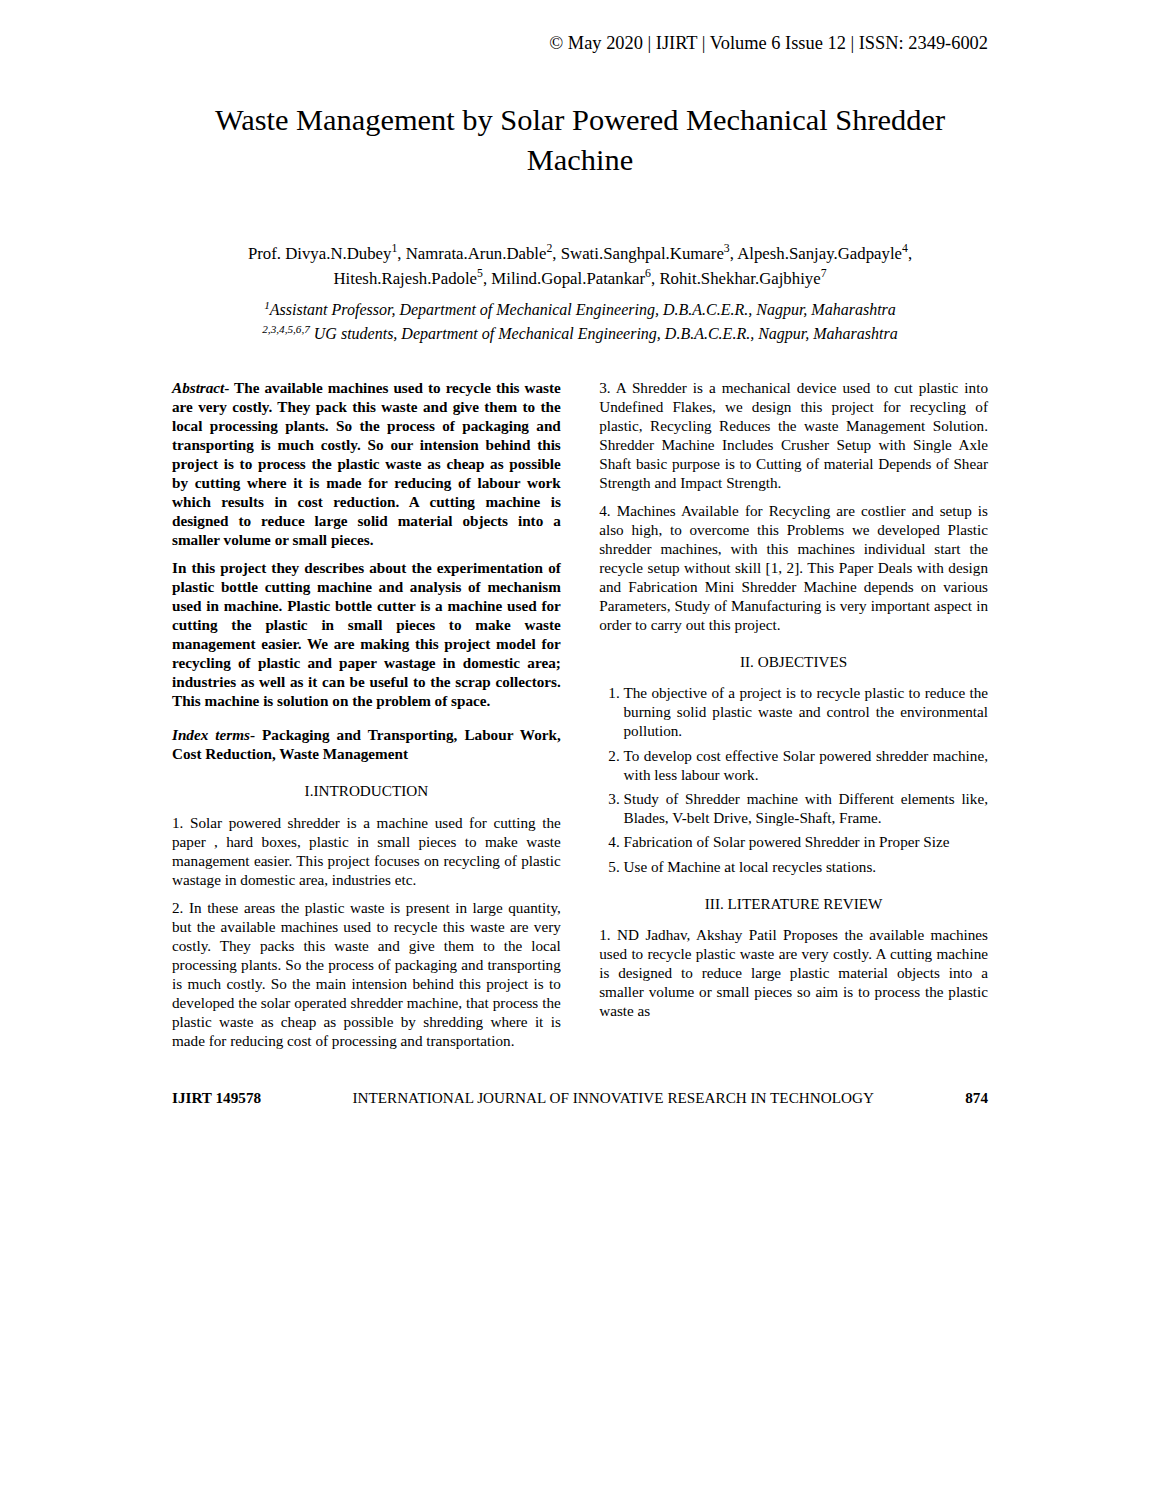© May 2020 | IJIRT | Volume 6 Issue 12 | ISSN: 2349-6002
Waste Management by Solar Powered Mechanical Shredder Machine
Prof. Divya.N.Dubey1, Namrata.Arun.Dable2, Swati.Sanghpal.Kumare3, Alpesh.Sanjay.Gadpayle4,
Hitesh.Rajesh.Padole5, Milind.Gopal.Patankar6, Rohit.Shekhar.Gajbhiye7
1Assistant Professor, Department of Mechanical Engineering, D.B.A.C.E.R., Nagpur, Maharashtra
2,3,4,5,6,7 UG students, Department of Mechanical Engineering, D.B.A.C.E.R., Nagpur, Maharashtra
Abstract- The available machines used to recycle this waste are very costly. They pack this waste and give them to the local processing plants. So the process of packaging and transporting is much costly. So our intension behind this project is to process the plastic waste as cheap as possible by cutting where it is made for reducing of labour work which results in cost reduction. A cutting machine is designed to reduce large solid material objects into a smaller volume or small pieces.
In this project they describes about the experimentation of plastic bottle cutting machine and analysis of mechanism used in machine. Plastic bottle cutter is a machine used for cutting the plastic in small pieces to make waste management easier. We are making this project model for recycling of plastic and paper wastage in domestic area; industries as well as it can be useful to the scrap collectors. This machine is solution on the problem of space.
Index terms- Packaging and Transporting, Labour Work, Cost Reduction, Waste Management
I.INTRODUCTION
1. Solar powered shredder is a machine used for cutting the paper , hard boxes, plastic in small pieces to make waste management easier. This project focuses on recycling of plastic wastage in domestic area, industries etc.
2. In these areas the plastic waste is present in large quantity, but the available machines used to recycle this waste are very costly. They packs this waste and give them to the local processing plants. So the process of packaging and transporting is much costly. So the main intension behind this project is to developed the solar operated shredder machine, that process the plastic waste as cheap as possible by shredding where it is made for reducing cost of processing and transportation.
3. A Shredder is a mechanical device used to cut plastic into Undefined Flakes, we design this project for recycling of plastic, Recycling Reduces the waste Management Solution. Shredder Machine Includes Crusher Setup with Single Axle Shaft basic purpose is to Cutting of material Depends of Shear Strength and Impact Strength.
4. Machines Available for Recycling are costlier and setup is also high, to overcome this Problems we developed Plastic shredder machines, with this machines individual start the recycle setup without skill [1, 2]. This Paper Deals with design and Fabrication Mini Shredder Machine depends on various Parameters, Study of Manufacturing is very important aspect in order to carry out this project.
II. OBJECTIVES
The objective of a project is to recycle plastic to reduce the burning solid plastic waste and control the environmental pollution.
To develop cost effective Solar powered shredder machine, with less labour work.
Study of Shredder machine with Different elements like, Blades, V-belt Drive, Single-Shaft, Frame.
Fabrication of Solar powered Shredder in Proper Size
Use of Machine at local recycles stations.
III. LITERATURE REVIEW
1. ND Jadhav, Akshay Patil Proposes the available machines used to recycle plastic waste are very costly. A cutting machine is designed to reduce large plastic material objects into a smaller volume or small pieces so aim is to process the plastic waste as
IJIRT 149578 INTERNATIONAL JOURNAL OF INNOVATIVE RESEARCH IN TECHNOLOGY 874